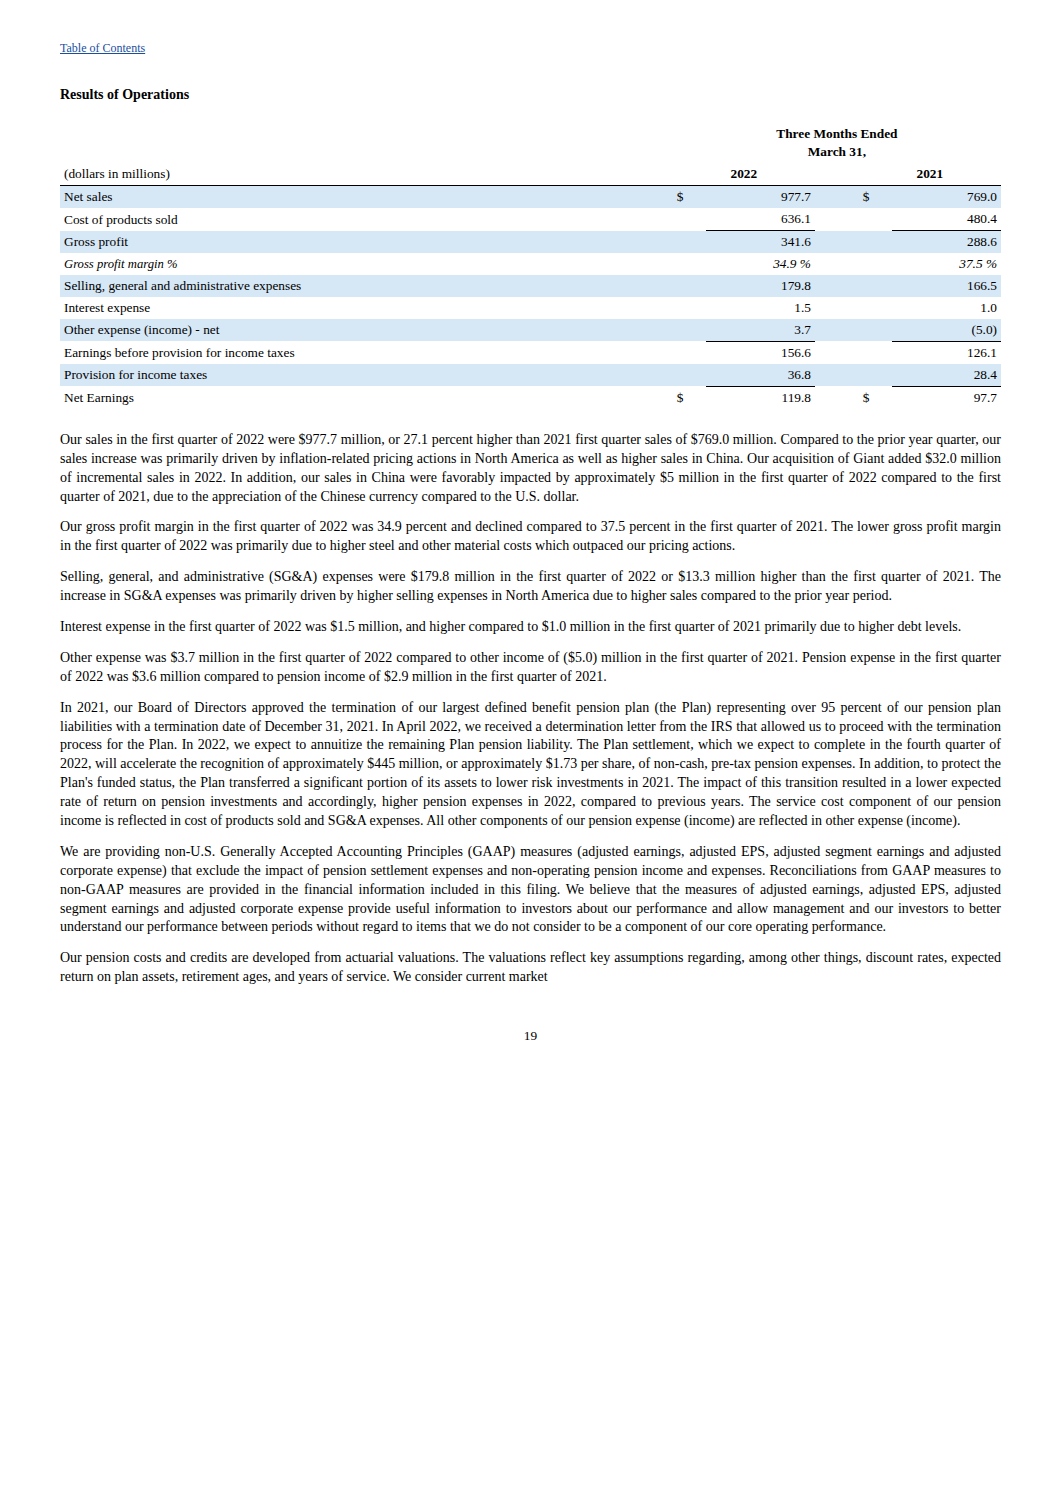Table of Contents
Results of Operations
| | | Three Months Ended March 31, |
| (dollars in millions) | | 2022 | | 2021 |
| Net sales | | $ | 977.7 | | $ | 769.0 |
| Cost of products sold | | | 636.1 | | | 480.4 |
| Gross profit | | | 341.6 | | | 288.6 |
| Gross profit margin % | | | 34.9 % | | | 37.5 % |
| Selling, general and administrative expenses | | | 179.8 | | | 166.5 |
| Interest expense | | | 1.5 | | | 1.0 |
| Other expense (income) - net | | | 3.7 | | | (5.0) |
| Earnings before provision for income taxes | | | 156.6 | | | 126.1 |
| Provision for income taxes | | | 36.8 | | | 28.4 |
| Net Earnings | | $ | 119.8 | | $ | 97.7 |
Our sales in the first quarter of 2022 were $977.7 million, or 27.1 percent higher than 2021 first quarter sales of $769.0 million. Compared to the prior year quarter, our sales increase was primarily driven by inflation-related pricing actions in North America as well as higher sales in China. Our acquisition of Giant added $32.0 million of incremental sales in 2022. In addition, our sales in China were favorably impacted by approximately $5 million in the first quarter of 2022 compared to the first quarter of 2021, due to the appreciation of the Chinese currency compared to the U.S. dollar.
Our gross profit margin in the first quarter of 2022 was 34.9 percent and declined compared to 37.5 percent in the first quarter of 2021. The lower gross profit margin in the first quarter of 2022 was primarily due to higher steel and other material costs which outpaced our pricing actions.
Selling, general, and administrative (SG&A) expenses were $179.8 million in the first quarter of 2022 or $13.3 million higher than the first quarter of 2021. The increase in SG&A expenses was primarily driven by higher selling expenses in North America due to higher sales compared to the prior year period.
Interest expense in the first quarter of 2022 was $1.5 million, and higher compared to $1.0 million in the first quarter of 2021 primarily due to higher debt levels.
Other expense was $3.7 million in the first quarter of 2022 compared to other income of ($5.0) million in the first quarter of 2021. Pension expense in the first quarter of 2022 was $3.6 million compared to pension income of $2.9 million in the first quarter of 2021.
In 2021, our Board of Directors approved the termination of our largest defined benefit pension plan (the Plan) representing over 95 percent of our pension plan liabilities with a termination date of December 31, 2021. In April 2022, we received a determination letter from the IRS that allowed us to proceed with the termination process for the Plan. In 2022, we expect to annuitize the remaining Plan pension liability. The Plan settlement, which we expect to complete in the fourth quarter of 2022, will accelerate the recognition of approximately $445 million, or approximately $1.73 per share, of non-cash, pre-tax pension expenses. In addition, to protect the Plan's funded status, the Plan transferred a significant portion of its assets to lower risk investments in 2021. The impact of this transition resulted in a lower expected rate of return on pension investments and accordingly, higher pension expenses in 2022, compared to previous years. The service cost component of our pension income is reflected in cost of products sold and SG&A expenses. All other components of our pension expense (income) are reflected in other expense (income).
We are providing non-U.S. Generally Accepted Accounting Principles (GAAP) measures (adjusted earnings, adjusted EPS, adjusted segment earnings and adjusted corporate expense) that exclude the impact of pension settlement expenses and non-operating pension income and expenses. Reconciliations from GAAP measures to non-GAAP measures are provided in the financial information included in this filing. We believe that the measures of adjusted earnings, adjusted EPS, adjusted segment earnings and adjusted corporate expense provide useful information to investors about our performance and allow management and our investors to better understand our performance between periods without regard to items that we do not consider to be a component of our core operating performance.
Our pension costs and credits are developed from actuarial valuations. The valuations reflect key assumptions regarding, among other things, discount rates, expected return on plan assets, retirement ages, and years of service. We consider current market
19